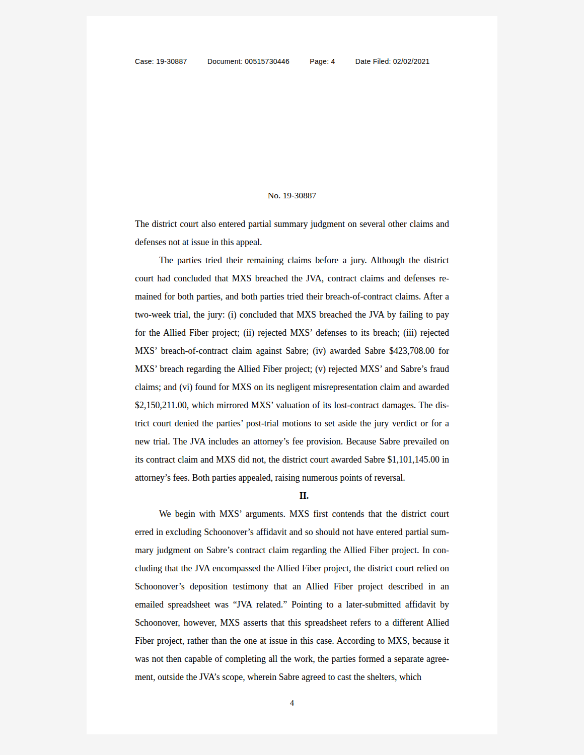Case: 19-30887 Document: 00515730446 Page: 4 Date Filed: 02/02/2021
No. 19-30887
The district court also entered partial summary judgment on several other claims and defenses not at issue in this appeal.
The parties tried their remaining claims before a jury. Although the district court had concluded that MXS breached the JVA, contract claims and defenses remained for both parties, and both parties tried their breach-of-contract claims. After a two-week trial, the jury: (i) concluded that MXS breached the JVA by failing to pay for the Allied Fiber project; (ii) rejected MXS’ defenses to its breach; (iii) rejected MXS’ breach-of-contract claim against Sabre; (iv) awarded Sabre $423,708.00 for MXS’ breach regarding the Allied Fiber project; (v) rejected MXS’ and Sabre’s fraud claims; and (vi) found for MXS on its negligent misrepresentation claim and awarded $2,150,211.00, which mirrored MXS’ valuation of its lost-contract damages. The district court denied the parties’ post-trial motions to set aside the jury verdict or for a new trial. The JVA includes an attorney’s fee provision. Because Sabre prevailed on its contract claim and MXS did not, the district court awarded Sabre $1,101,145.00 in attorney’s fees. Both parties appealed, raising numerous points of reversal.
II.
We begin with MXS’ arguments. MXS first contends that the district court erred in excluding Schoonover’s affidavit and so should not have entered partial summary judgment on Sabre’s contract claim regarding the Allied Fiber project. In concluding that the JVA encompassed the Allied Fiber project, the district court relied on Schoonover’s deposition testimony that an Allied Fiber project described in an emailed spreadsheet was “JVA related.” Pointing to a later-submitted affidavit by Schoonover, however, MXS asserts that this spreadsheet refers to a different Allied Fiber project, rather than the one at issue in this case. According to MXS, because it was not then capable of completing all the work, the parties formed a separate agreement, outside the JVA’s scope, wherein Sabre agreed to cast the shelters, which
4